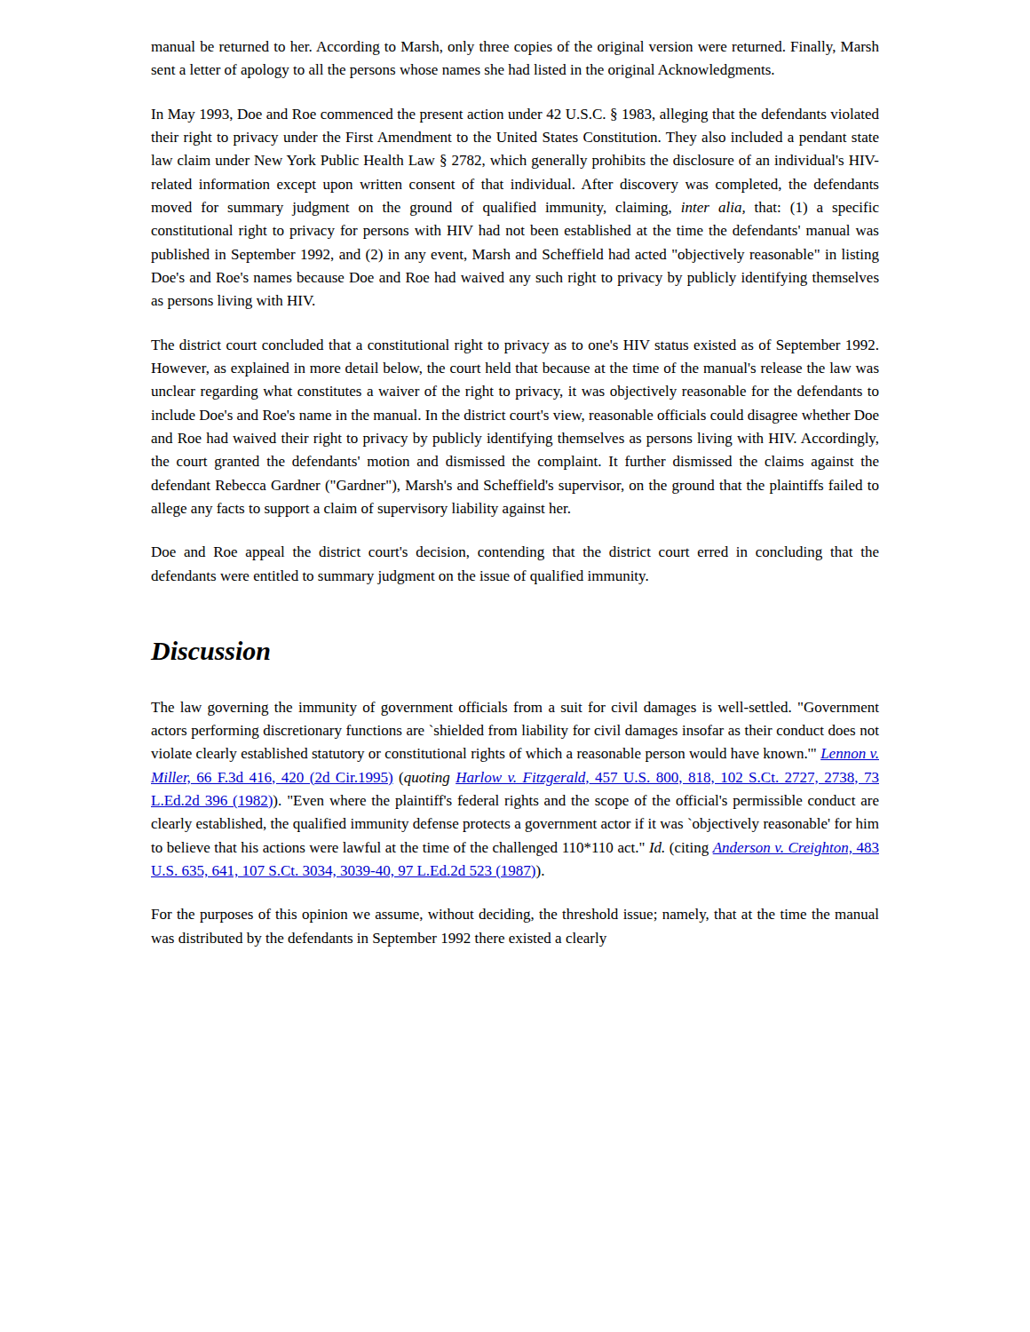manual be returned to her. According to Marsh, only three copies of the original version were returned. Finally, Marsh sent a letter of apology to all the persons whose names she had listed in the original Acknowledgments.
In May 1993, Doe and Roe commenced the present action under 42 U.S.C. § 1983, alleging that the defendants violated their right to privacy under the First Amendment to the United States Constitution. They also included a pendant state law claim under New York Public Health Law § 2782, which generally prohibits the disclosure of an individual's HIV-related information except upon written consent of that individual. After discovery was completed, the defendants moved for summary judgment on the ground of qualified immunity, claiming, inter alia, that: (1) a specific constitutional right to privacy for persons with HIV had not been established at the time the defendants' manual was published in September 1992, and (2) in any event, Marsh and Scheffield had acted "objectively reasonable" in listing Doe's and Roe's names because Doe and Roe had waived any such right to privacy by publicly identifying themselves as persons living with HIV.
The district court concluded that a constitutional right to privacy as to one's HIV status existed as of September 1992. However, as explained in more detail below, the court held that because at the time of the manual's release the law was unclear regarding what constitutes a waiver of the right to privacy, it was objectively reasonable for the defendants to include Doe's and Roe's name in the manual. In the district court's view, reasonable officials could disagree whether Doe and Roe had waived their right to privacy by publicly identifying themselves as persons living with HIV. Accordingly, the court granted the defendants' motion and dismissed the complaint. It further dismissed the claims against the defendant Rebecca Gardner ("Gardner"), Marsh's and Scheffield's supervisor, on the ground that the plaintiffs failed to allege any facts to support a claim of supervisory liability against her.
Doe and Roe appeal the district court's decision, contending that the district court erred in concluding that the defendants were entitled to summary judgment on the issue of qualified immunity.
Discussion
The law governing the immunity of government officials from a suit for civil damages is well-settled. "Government actors performing discretionary functions are `shielded from liability for civil damages insofar as their conduct does not violate clearly established statutory or constitutional rights of which a reasonable person would have known.'" Lennon v. Miller, 66 F.3d 416, 420 (2d Cir.1995) (quoting Harlow v. Fitzgerald, 457 U.S. 800, 818, 102 S.Ct. 2727, 2738, 73 L.Ed.2d 396 (1982)). "Even where the plaintiff's federal rights and the scope of the official's permissible conduct are clearly established, the qualified immunity defense protects a government actor if it was `objectively reasonable' for him to believe that his actions were lawful at the time of the challenged 110*110 act." Id. (citing Anderson v. Creighton, 483 U.S. 635, 641, 107 S.Ct. 3034, 3039-40, 97 L.Ed.2d 523 (1987)).
For the purposes of this opinion we assume, without deciding, the threshold issue; namely, that at the time the manual was distributed by the defendants in September 1992 there existed a clearly